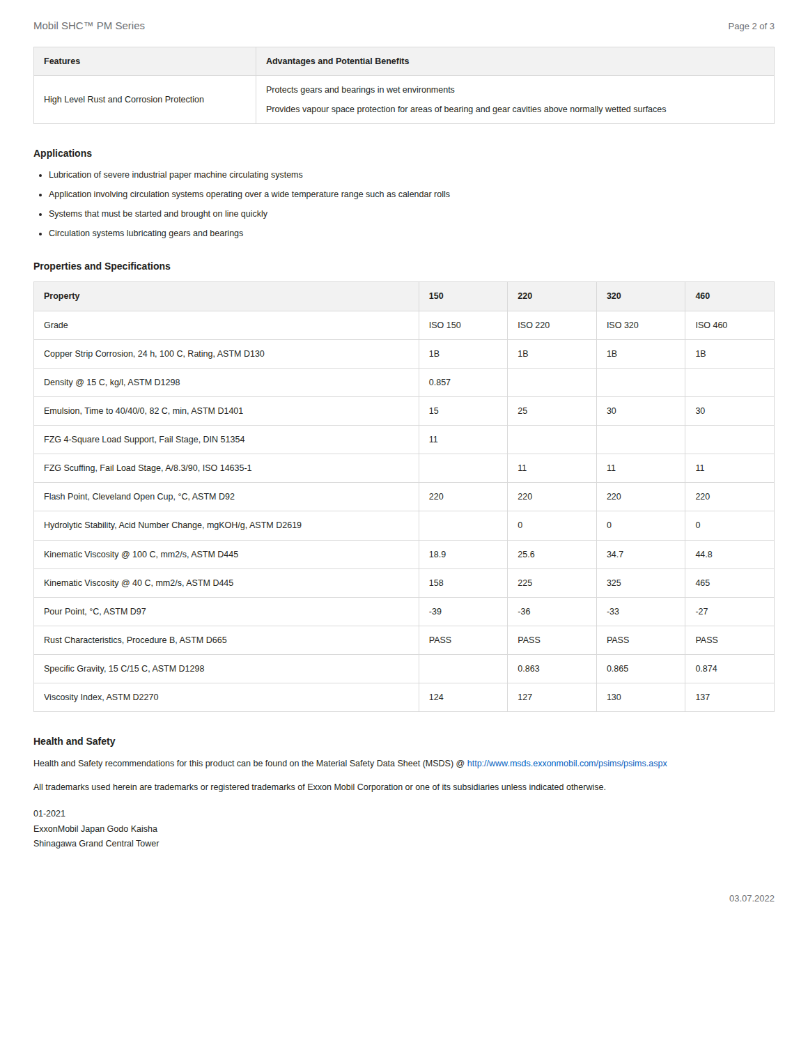Mobil SHC™ PM Series Page 2 of 3
| Features | Advantages and Potential Benefits |
| --- | --- |
| High Level Rust and Corrosion Protection | Protects gears and bearings in wet environments Provides vapour space protection for areas of bearing and gear cavities above normally wetted surfaces |
Applications
Lubrication of severe industrial paper machine circulating systems
Application involving circulation systems operating over a wide temperature range such as calendar rolls
Systems that must be started and brought on line quickly
Circulation systems lubricating gears and bearings
Properties and Specifications
| Property | 150 | 220 | 320 | 460 |
| --- | --- | --- | --- | --- |
| Grade | ISO 150 | ISO 220 | ISO 320 | ISO 460 |
| Copper Strip Corrosion, 24 h, 100 C, Rating, ASTM D130 | 1B | 1B | 1B | 1B |
| Density @ 15 C, kg/l, ASTM D1298 | 0.857 | | | |
| Emulsion, Time to 40/40/0, 82 C, min, ASTM D1401 | 15 | 25 | 30 | 30 |
| FZG 4-Square Load Support, Fail Stage, DIN 51354 | 11 | | | |
| FZG Scuffing, Fail Load Stage, A/8.3/90, ISO 14635-1 | | 11 | 11 | 11 |
| Flash Point, Cleveland Open Cup, °C, ASTM D92 | 220 | 220 | 220 | 220 |
| Hydrolytic Stability, Acid Number Change, mgKOH/g, ASTM D2619 | | 0 | 0 | 0 |
| Kinematic Viscosity @ 100 C, mm2/s, ASTM D445 | 18.9 | 25.6 | 34.7 | 44.8 |
| Kinematic Viscosity @ 40 C, mm2/s, ASTM D445 | 158 | 225 | 325 | 465 |
| Pour Point, °C, ASTM D97 | -39 | -36 | -33 | -27 |
| Rust Characteristics, Procedure B, ASTM D665 | PASS | PASS | PASS | PASS |
| Specific Gravity, 15 C/15 C, ASTM D1298 | | 0.863 | 0.865 | 0.874 |
| Viscosity Index, ASTM D2270 | 124 | 127 | 130 | 137 |
Health and Safety
Health and Safety recommendations for this product can be found on the Material Safety Data Sheet (MSDS) @ http://www.msds.exxonmobil.com/psims/psims.aspx
All trademarks used herein are trademarks or registered trademarks of Exxon Mobil Corporation or one of its subsidiaries unless indicated otherwise.
01-2021
ExxonMobil Japan Godo Kaisha
Shinagawa Grand Central Tower
03.07.2022